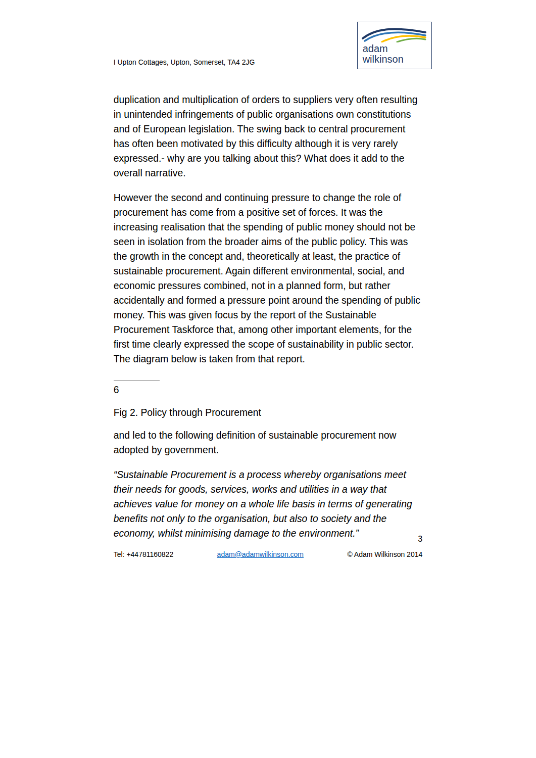adam
wilkinson
I Upton Cottages, Upton, Somerset, TA4 2JG
duplication and multiplication of orders to suppliers very often resulting in unintended infringements of public organisations own constitutions and of European legislation. The swing back to central procurement has often been motivated by this difficulty although it is very rarely expressed.- why are you talking about this? What does it add to the overall narrative.
However the second and continuing pressure to change the role of procurement has come from a positive set of forces. It was the increasing realisation that the spending of public money should not be seen in isolation from the broader aims of the public policy. This was the growth in the concept and, theoretically at least, the practice of sustainable procurement. Again different environmental, social, and economic pressures combined, not in a planned form, but rather accidentally and formed a pressure point around the spending of public money. This was given focus by the report of the Sustainable Procurement Taskforce that, among other important elements, for the first time clearly expressed the scope of sustainability in public sector. The diagram below is taken from that report.
6
Fig 2. Policy through Procurement
and led to the following definition of sustainable procurement now adopted by government.
“Sustainable Procurement is a process whereby organisations meet their needs for goods, services, works and utilities in a way that achieves value for money on a whole life basis in terms of generating benefits not only to the organisation, but also to society and the economy, whilst minimising damage to the environment.”
3
Tel: +44781160822 adam@adamwilkinson.com © Adam Wilkinson 2014